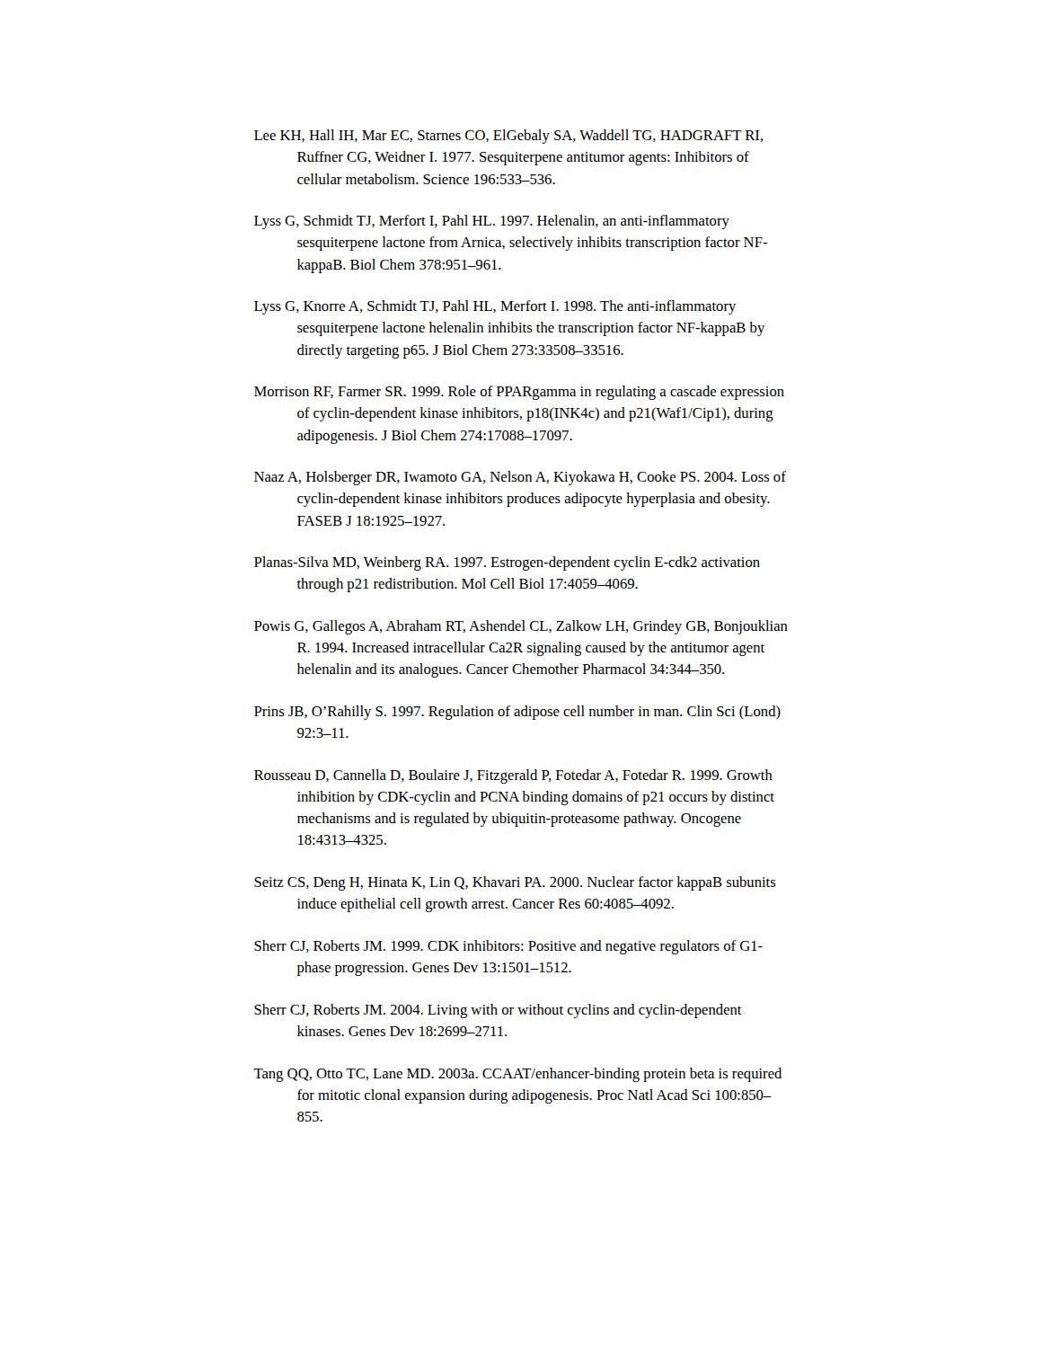Lee KH, Hall IH, Mar EC, Starnes CO, ElGebaly SA, Waddell TG, HADGRAFT RI, Ruffner CG, Weidner I. 1977. Sesquiterpene antitumor agents: Inhibitors of cellular metabolism. Science 196:533–536.
Lyss G, Schmidt TJ, Merfort I, Pahl HL. 1997. Helenalin, an anti-inflammatory sesquiterpene lactone from Arnica, selectively inhibits transcription factor NF-kappaB. Biol Chem 378:951–961.
Lyss G, Knorre A, Schmidt TJ, Pahl HL, Merfort I. 1998. The anti-inflammatory sesquiterpene lactone helenalin inhibits the transcription factor NF-kappaB by directly targeting p65. J Biol Chem 273:33508–33516.
Morrison RF, Farmer SR. 1999. Role of PPARgamma in regulating a cascade expression of cyclin-dependent kinase inhibitors, p18(INK4c) and p21(Waf1/Cip1), during adipogenesis. J Biol Chem 274:17088–17097.
Naaz A, Holsberger DR, Iwamoto GA, Nelson A, Kiyokawa H, Cooke PS. 2004. Loss of cyclin-dependent kinase inhibitors produces adipocyte hyperplasia and obesity. FASEB J 18:1925–1927.
Planas-Silva MD, Weinberg RA. 1997. Estrogen-dependent cyclin E-cdk2 activation through p21 redistribution. Mol Cell Biol 17:4059–4069.
Powis G, Gallegos A, Abraham RT, Ashendel CL, Zalkow LH, Grindey GB, Bonjouklian R. 1994. Increased intracellular Ca2R signaling caused by the antitumor agent helenalin and its analogues. Cancer Chemother Pharmacol 34:344–350.
Prins JB, O’Rahilly S. 1997. Regulation of adipose cell number in man. Clin Sci (Lond) 92:3–11.
Rousseau D, Cannella D, Boulaire J, Fitzgerald P, Fotedar A, Fotedar R. 1999. Growth inhibition by CDK-cyclin and PCNA binding domains of p21 occurs by distinct mechanisms and is regulated by ubiquitin-proteasome pathway. Oncogene 18:4313–4325.
Seitz CS, Deng H, Hinata K, Lin Q, Khavari PA. 2000. Nuclear factor kappaB subunits induce epithelial cell growth arrest. Cancer Res 60:4085–4092.
Sherr CJ, Roberts JM. 1999. CDK inhibitors: Positive and negative regulators of G1-phase progression. Genes Dev 13:1501–1512.
Sherr CJ, Roberts JM. 2004. Living with or without cyclins and cyclin-dependent kinases. Genes Dev 18:2699–2711.
Tang QQ, Otto TC, Lane MD. 2003a. CCAAT/enhancer-binding protein beta is required for mitotic clonal expansion during adipogenesis. Proc Natl Acad Sci 100:850–855.